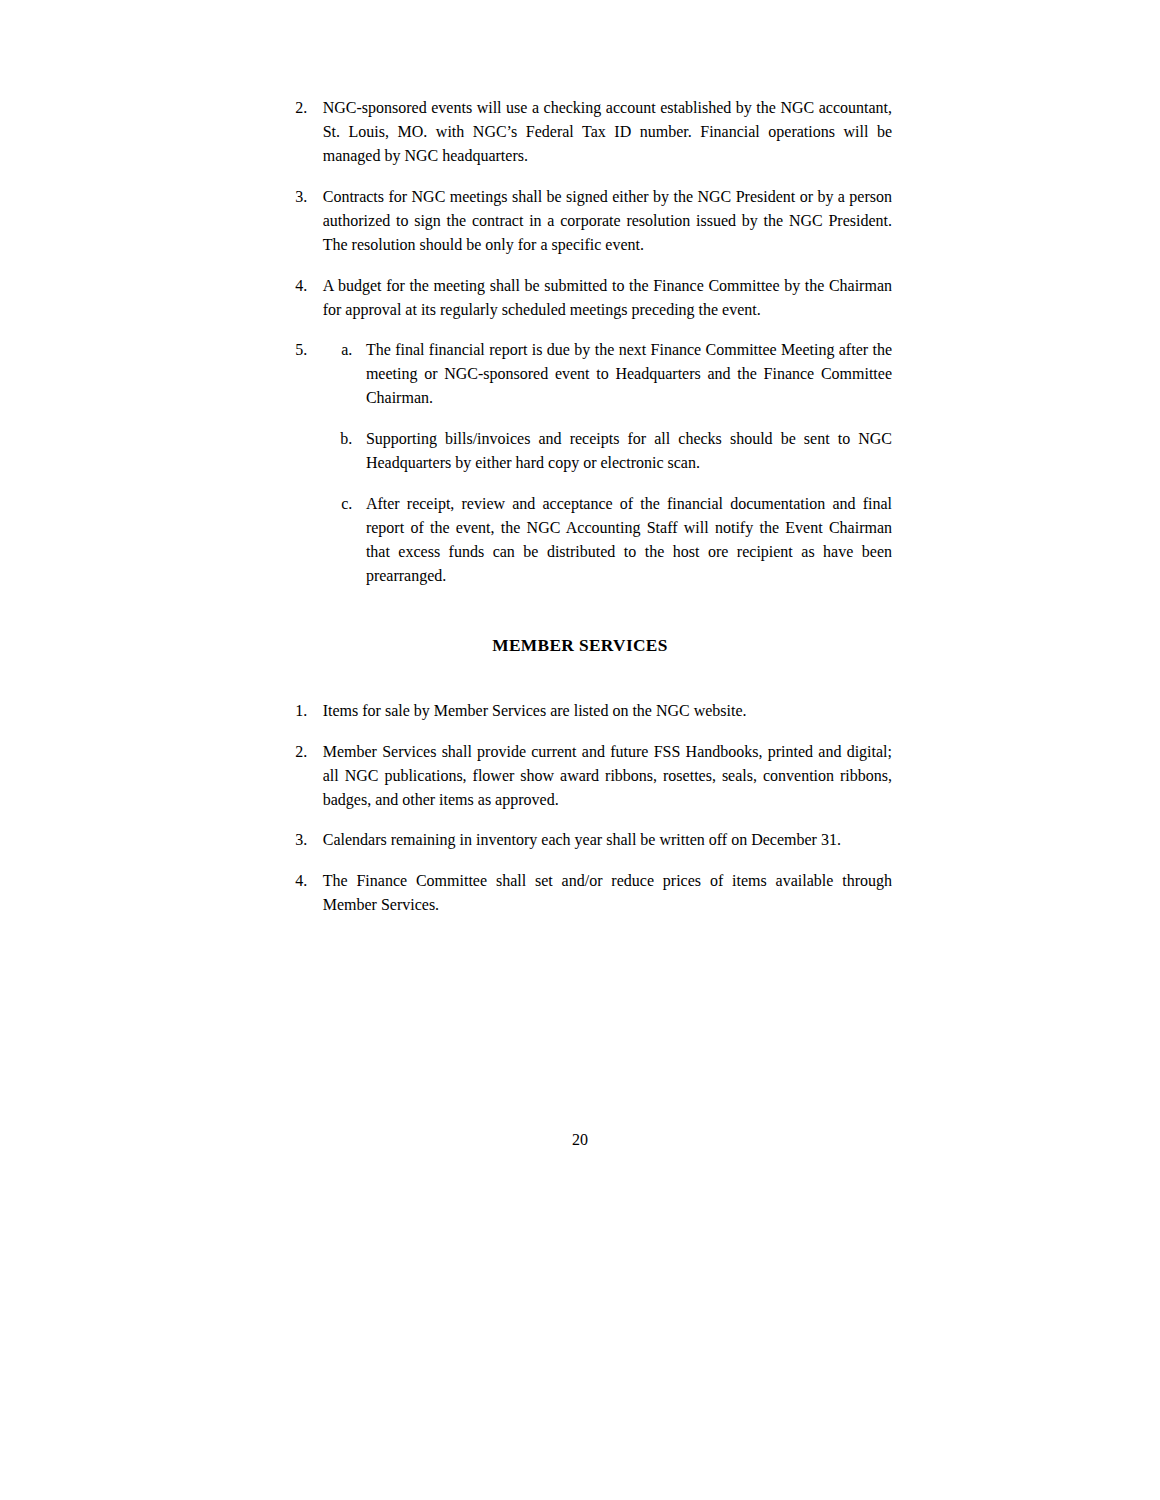NGC-sponsored events will use a checking account established by the NGC accountant, St. Louis, MO. with NGC’s Federal Tax ID number. Financial operations will be managed by NGC headquarters.
Contracts for NGC meetings shall be signed either by the NGC President or by a person authorized to sign the contract in a corporate resolution issued by the NGC President. The resolution should be only for a specific event.
A budget for the meeting shall be submitted to the Finance Committee by the Chairman for approval at its regularly scheduled meetings preceding the event.
The final financial report is due by the next Finance Committee Meeting after the meeting or NGC-sponsored event to Headquarters and the Finance Committee Chairman.
Supporting bills/invoices and receipts for all checks should be sent to NGC Headquarters by either hard copy or electronic scan.
After receipt, review and acceptance of the financial documentation and final report of the event, the NGC Accounting Staff will notify the Event Chairman that excess funds can be distributed to the host ore recipient as have been prearranged.
MEMBER SERVICES
Items for sale by Member Services are listed on the NGC website.
Member Services shall provide current and future FSS Handbooks, printed and digital; all NGC publications, flower show award ribbons, rosettes, seals, convention ribbons, badges, and other items as approved.
Calendars remaining in inventory each year shall be written off on December 31.
The Finance Committee shall set and/or reduce prices of items available through Member Services.
20